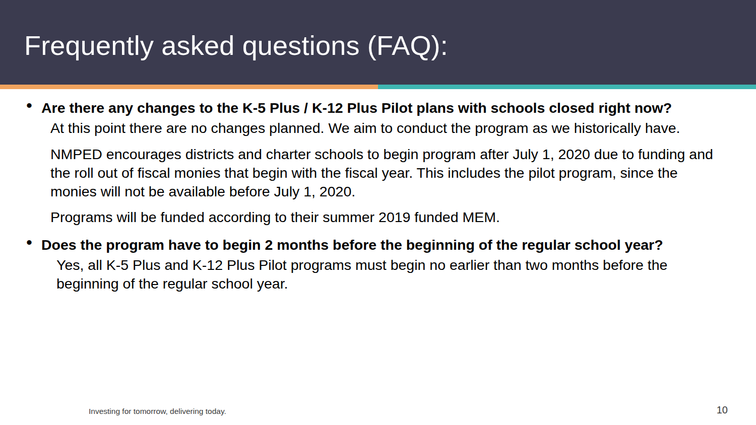Frequently asked questions (FAQ):
Are there any changes to the K-5 Plus / K-12 Plus Pilot plans with schools closed right now?
At this point there are no changes planned. We aim to conduct the program as we historically have.
NMPED encourages districts and charter schools to begin program after July 1, 2020 due to funding and the roll out of fiscal monies that begin with the fiscal year. This includes the pilot program, since the monies will not be available before July 1, 2020.
Programs will be funded according to their summer 2019 funded MEM.
Does the program have to begin 2 months before the beginning of the regular school year?
Yes, all K-5 Plus and K-12 Plus Pilot programs must begin no earlier than two months before the beginning of the regular school year.
Investing for tomorrow, delivering today.
10